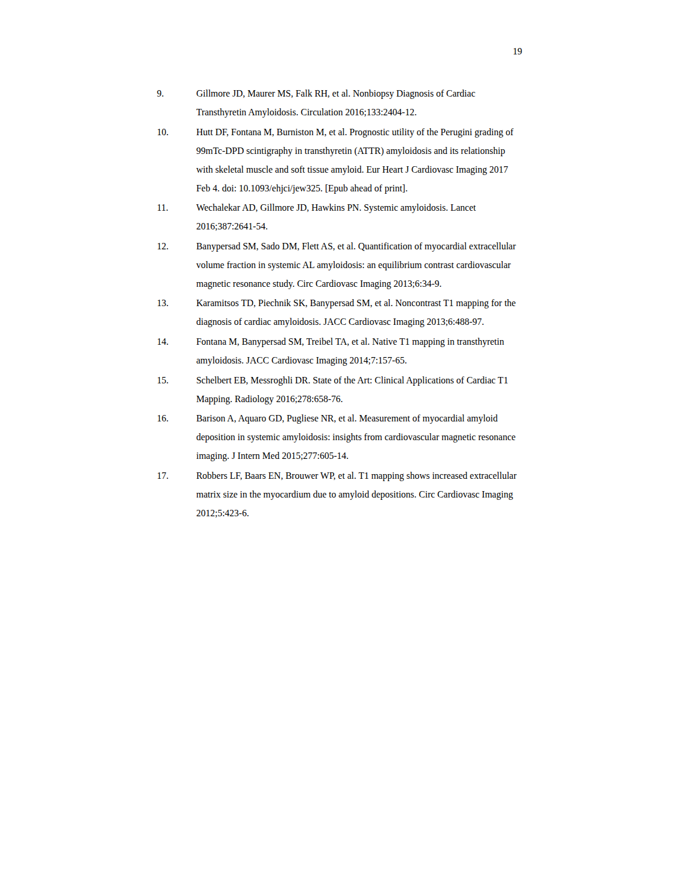19
9. Gillmore JD, Maurer MS, Falk RH, et al. Nonbiopsy Diagnosis of Cardiac Transthyretin Amyloidosis. Circulation 2016;133:2404-12.
10. Hutt DF, Fontana M, Burniston M, et al. Prognostic utility of the Perugini grading of 99mTc-DPD scintigraphy in transthyretin (ATTR) amyloidosis and its relationship with skeletal muscle and soft tissue amyloid. Eur Heart J Cardiovasc Imaging 2017 Feb 4. doi: 10.1093/ehjci/jew325. [Epub ahead of print].
11. Wechalekar AD, Gillmore JD, Hawkins PN. Systemic amyloidosis. Lancet 2016;387:2641-54.
12. Banypersad SM, Sado DM, Flett AS, et al. Quantification of myocardial extracellular volume fraction in systemic AL amyloidosis: an equilibrium contrast cardiovascular magnetic resonance study. Circ Cardiovasc Imaging 2013;6:34-9.
13. Karamitsos TD, Piechnik SK, Banypersad SM, et al. Noncontrast T1 mapping for the diagnosis of cardiac amyloidosis. JACC Cardiovasc Imaging 2013;6:488-97.
14. Fontana M, Banypersad SM, Treibel TA, et al. Native T1 mapping in transthyretin amyloidosis. JACC Cardiovasc Imaging 2014;7:157-65.
15. Schelbert EB, Messroghli DR. State of the Art: Clinical Applications of Cardiac T1 Mapping. Radiology 2016;278:658-76.
16. Barison A, Aquaro GD, Pugliese NR, et al. Measurement of myocardial amyloid deposition in systemic amyloidosis: insights from cardiovascular magnetic resonance imaging. J Intern Med 2015;277:605-14.
17. Robbers LF, Baars EN, Brouwer WP, et al. T1 mapping shows increased extracellular matrix size in the myocardium due to amyloid depositions. Circ Cardiovasc Imaging 2012;5:423-6.